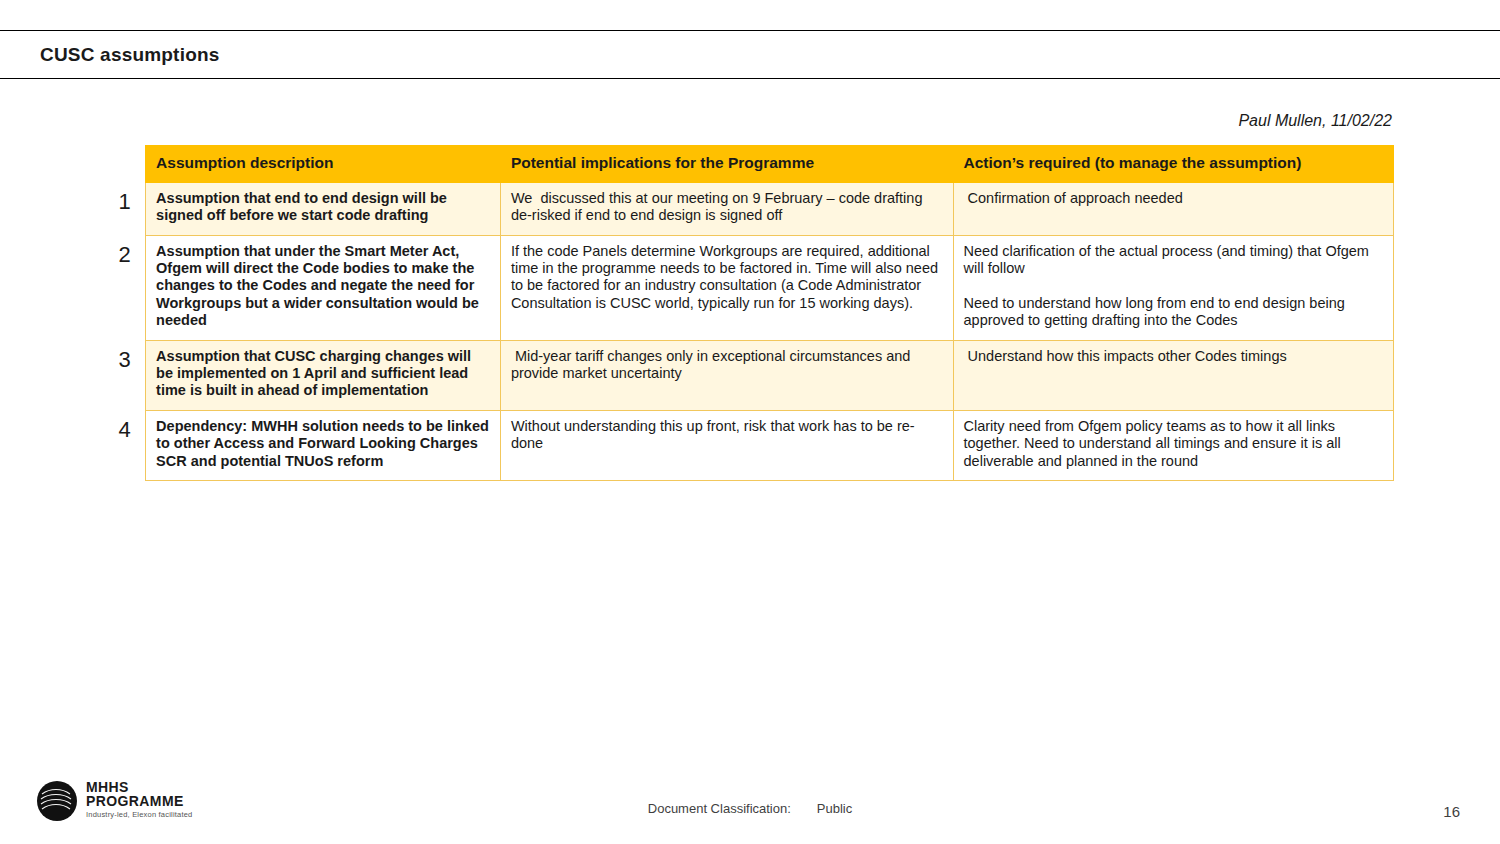CUSC assumptions
Paul Mullen, 11/02/22
| | Assumption description | Potential implications for the Programme | Action’s required (to manage the assumption) |
| --- | --- | --- | --- |
| 1 | Assumption that end to end design will be signed off before we start code drafting | We discussed this at our meeting on 9 February – code drafting de-risked if end to end design is signed off | Confirmation of approach needed |
| 2 | Assumption that under the Smart Meter Act, Ofgem will direct the Code bodies to make the changes to the Codes and negate the need for Workgroups but a wider consultation would be needed | If the code Panels determine Workgroups are required, additional time in the programme needs to be factored in. Time will also need to be factored for an industry consultation (a Code Administrator Consultation is CUSC world, typically run for 15 working days). | Need clarification of the actual process (and timing) that Ofgem will follow Need to understand how long from end to end design being approved to getting drafting into the Codes |
| 3 | Assumption that CUSC charging changes will be implemented on 1 April and sufficient lead time is built in ahead of implementation | Mid-year tariff changes only in exceptional circumstances and provide market uncertainty | Understand how this impacts other Codes timings |
| 4 | Dependency: MWHH solution needs to be linked to other Access and Forward Looking Charges SCR and potential TNUoS reform | Without understanding this up front, risk that work has to be re-done | Clarity need from Ofgem policy teams as to how it all links together. Need to understand all timings and ensure it is all deliverable and planned in the round |
Document Classification: Public
16
MHHS
PROGRAMME
Industry-led, Elexon facilitated